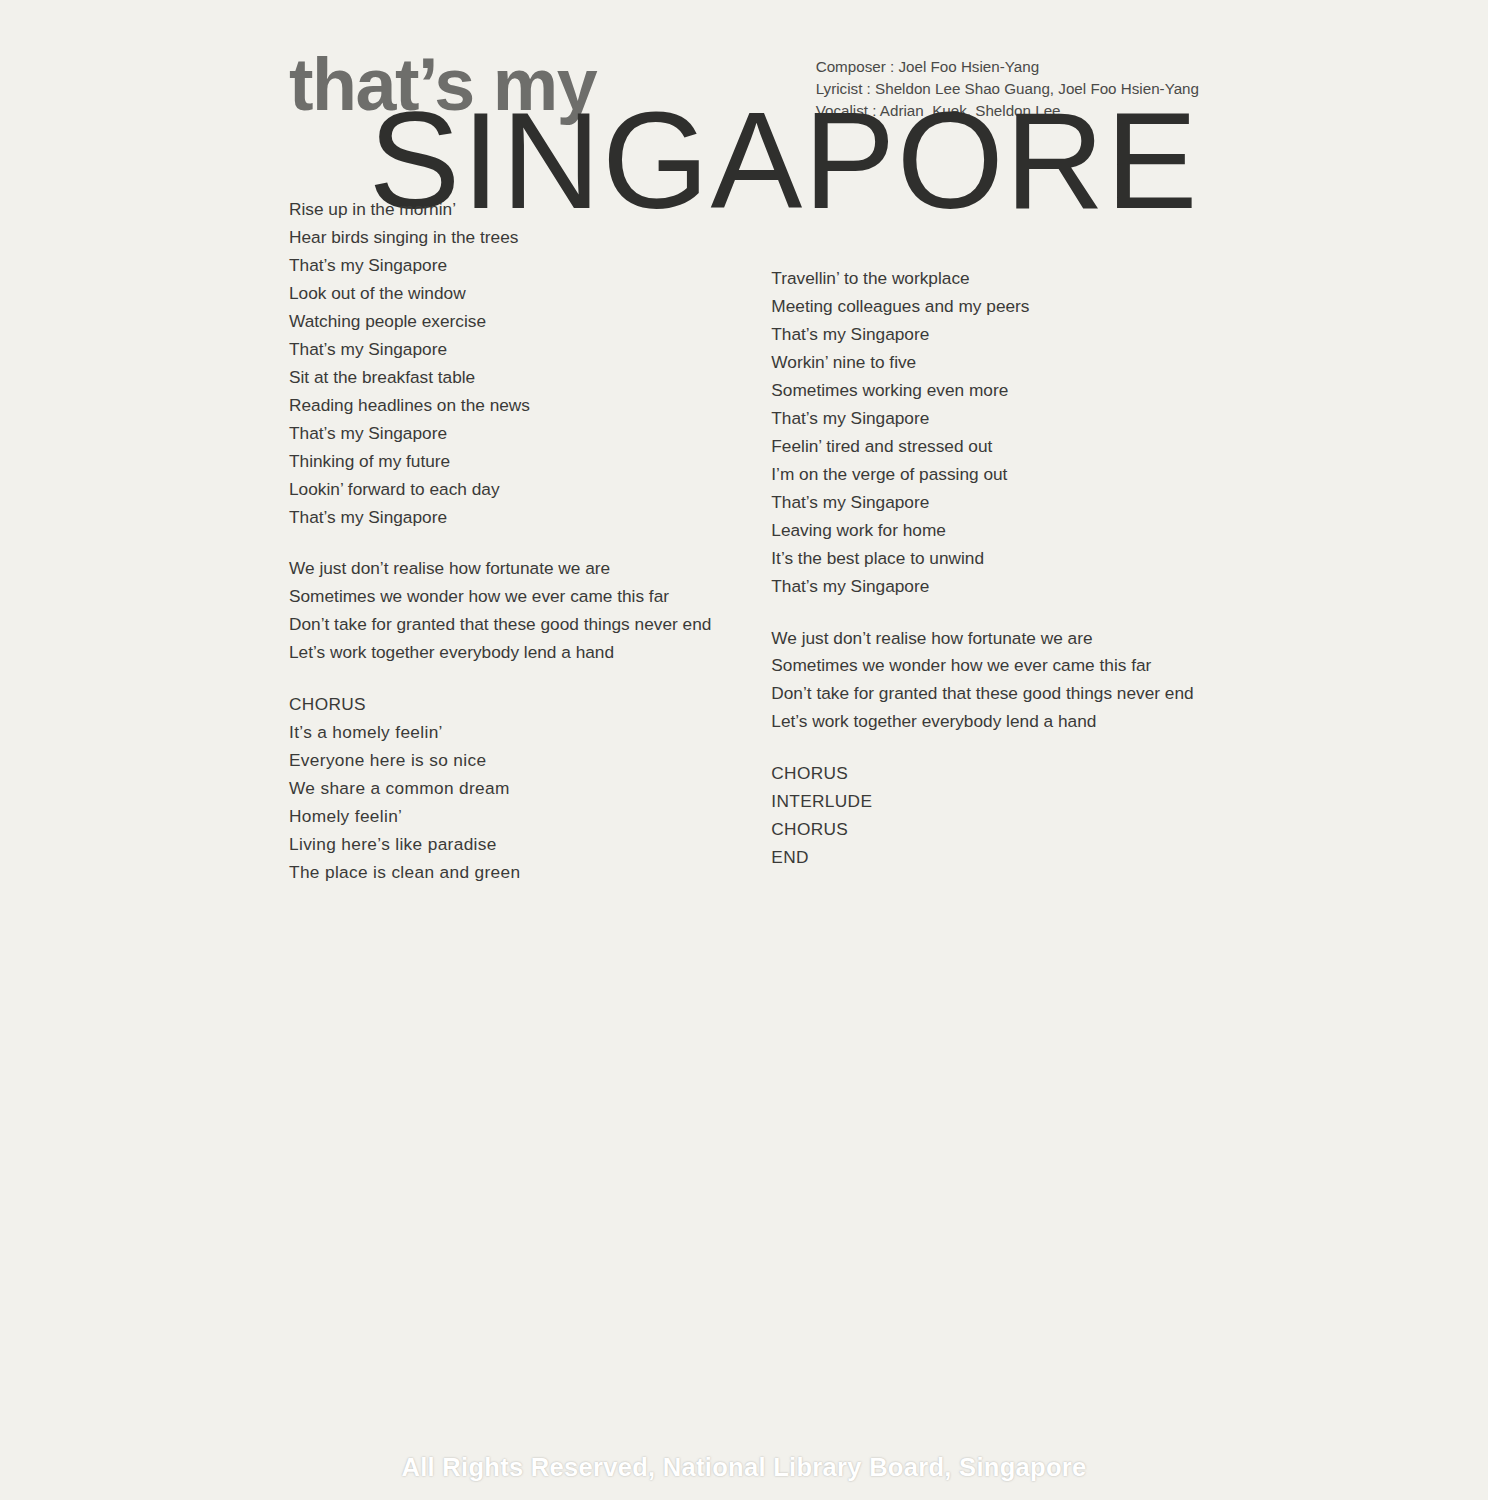that’s my
Composer : Joel Foo Hsien-Yang
Lyricist : Sheldon Lee Shao Guang, Joel Foo Hsien-Yang
Vocalist : Adrian Kuek, Sheldon Lee
SINGAPORE
Rise up in the mornin’
Hear birds singing in the trees
That’s my Singapore
Look out of the window
Watching people exercise
That’s my Singapore
Sit at the breakfast table
Reading headlines on the news
That’s my Singapore
Thinking of my future
Lookin’ forward to each day
That’s my Singapore
We just don’t realise how fortunate we are
Sometimes we wonder how we ever came this far
Don’t take for granted that these good things never end
Let’s work together everybody lend a hand
CHORUS
It’s a homely feelin’
Everyone here is so nice
We share a common dream
Homely feelin’
Living here’s like paradise
The place is clean and green
Travellin’ to the workplace
Meeting colleagues and my peers
That’s my Singapore
Workin’ nine to five
Sometimes working even more
That’s my Singapore
Feelin’ tired and stressed out
I’m on the verge of passing out
That’s my Singapore
Leaving work for home
It’s the best place to unwind
That’s my Singapore
We just don’t realise how fortunate we are
Sometimes we wonder how we ever came this far
Don’t take for granted that these good things never end
Let’s work together everybody lend a hand
CHORUS
INTERLUDE
CHORUS
END
All Rights Reserved, National Library Board, Singapore